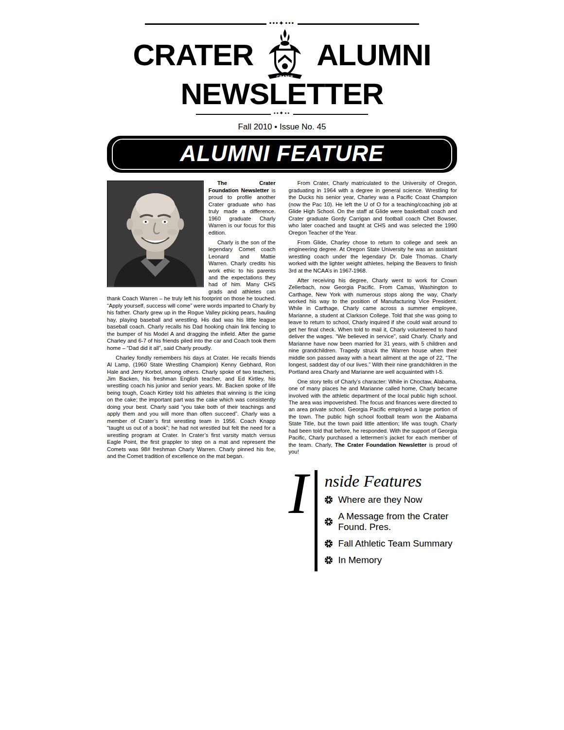•••✦•••
CRATER
CRATER
ALUMNI
NEWSLETTER
••✦••
Fall 2010 • Issue No. 45
ALUMNI FEATURE
The Crater Foundation Newsletter is proud to profile another Crater graduate who has truly made a difference. 1960 graduate Charly Warren is our focus for this edition.
Charly is the son of the legendary Comet coach Leonard and Mattie Warren. Charly credits his work ethic to his parents and the expectations they had of him. Many CHS grads and athletes can thank Coach Warren – he truly left his footprint on those he touched. “Apply yourself, success will come” were words imparted to Charly by his father. Charly grew up in the Rogue Valley picking pears, hauling hay, playing baseball and wrestling. His dad was his little league baseball coach. Charly recalls his Dad hooking chain link fencing to the bumper of his Model A and dragging the infield. After the game Charley and 6-7 of his friends piled into the car and Coach took them home – “Dad did it all”, said Charly proudly.
Charley fondly remembers his days at Crater. He recalls friends Al Lamp, (1960 State Wrestling Champion) Kenny Gebhard, Ron Hale and Jerry Korbol, among others. Charly spoke of two teachers, Jim Backen, his freshman English teacher, and Ed Kirtley, his wrestling coach his junior and senior years. Mr. Backen spoke of life being tough, Coach Kirtley told his athletes that winning is the icing on the cake; the important part was the cake which was consistently doing your best. Charly said “you take both of their teachings and apply them and you will more than often succeed”. Charly was a member of Crater’s first wrestling team in 1956. Coach Knapp “taught us out of a book”; he had not wrestled but felt the need for a wrestling program at Crater. In Crater’s first varsity match versus Eagle Point, the first grappler to step on a mat and represent the Comets was 98# freshman Charly Warren. Charly pinned his foe, and the Comet tradition of excellence on the mat began.
From Crater, Charly matriculated to the University of Oregon, graduating in 1964 with a degree in general science. Wrestling for the Ducks his senior year, Charley was a Pacific Coast Champion (now the Pac 10). He left the U of O for a teaching/coaching job at Glide High School. On the staff at Glide were basketball coach and Crater graduate Gordy Carrigan and football coach Chet Bowser, who later coached and taught at CHS and was selected the 1990 Oregon Teacher of the Year.
From Glide, Charley chose to return to college and seek an engineering degree. At Oregon State University he was an assistant wrestling coach under the legendary Dr. Dale Thomas. Charly worked with the lighter weight athletes, helping the Beavers to finish 3rd at the NCAA’s in 1967-1968.
After receiving his degree, Charly went to work for Crown Zellerbach, now Georgia Pacific. From Camas, Washington to Carthage, New York with numerous stops along the way, Charly worked his way to the position of Manufacturing Vice President. While in Carthage, Charly came across a summer employee, Marianne, a student at Clarkson College. Told that she was going to leave to return to school, Charly inquired if she could wait around to get her final check. When told to mail it, Charly volunteered to hand deliver the wages. “We believed in service”, said Charly. Charly and Marianne have now been married for 31 years, with 5 children and nine grandchildren. Tragedy struck the Warren house when their middle son passed away with a heart ailment at the age of 22, “The longest, saddest day of our lives.” With their nine grandchildren in the Portland area Charly and Marianne are well acquainted with I-5.
One story tells of Charly’s character: While in Choctaw, Alabama, one of many places he and Marianne called home, Charly became involved with the athletic department of the local public high school. The area was impoverished. The focus and finances were directed to an area private school. Georgia Pacific employed a large portion of the town. The public high school football team won the Alabama State Title, but the town paid little attention; life was tough. Charly had been told that before, he responded. With the support of Georgia Pacific, Charly purchased a lettermen’s jacket for each member of the team. Charly, The Crater Foundation Newsletter is proud of you!
I
nside Features
Where are they Now
A Message from the Crater Found. Pres.
Fall Athletic Team Summary
In Memory